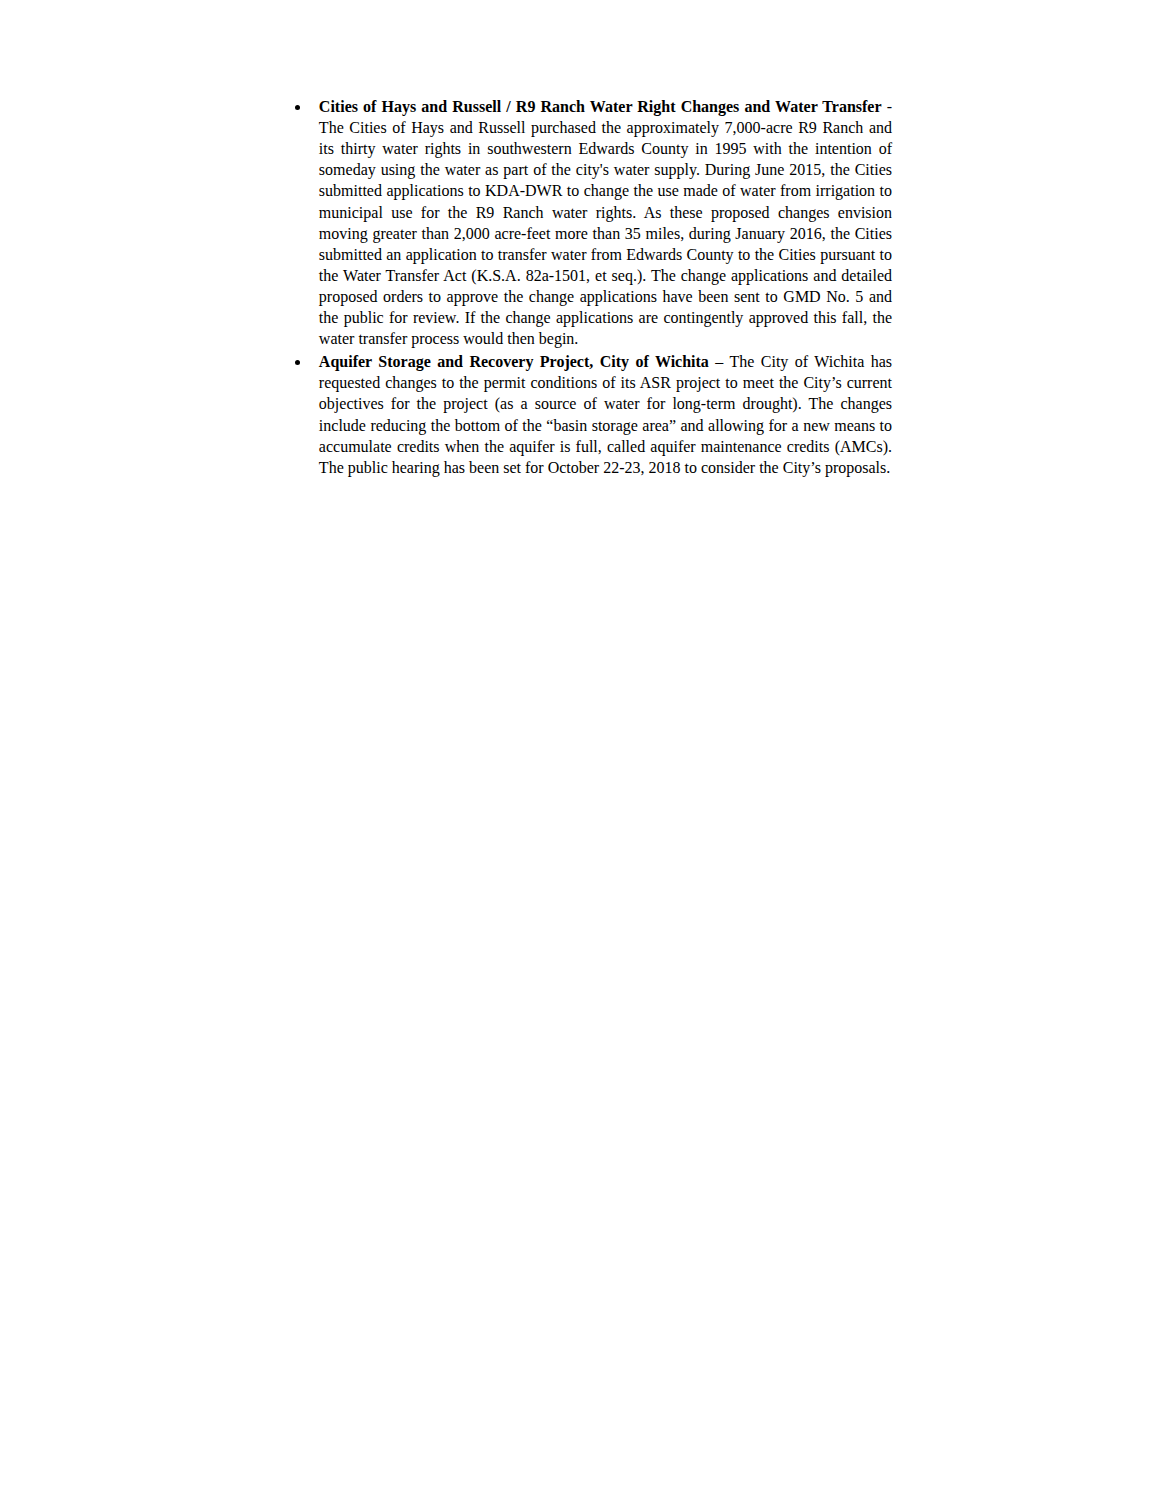Cities of Hays and Russell / R9 Ranch Water Right Changes and Water Transfer - The Cities of Hays and Russell purchased the approximately 7,000-acre R9 Ranch and its thirty water rights in southwestern Edwards County in 1995 with the intention of someday using the water as part of the city's water supply. During June 2015, the Cities submitted applications to KDA-DWR to change the use made of water from irrigation to municipal use for the R9 Ranch water rights. As these proposed changes envision moving greater than 2,000 acre-feet more than 35 miles, during January 2016, the Cities submitted an application to transfer water from Edwards County to the Cities pursuant to the Water Transfer Act (K.S.A. 82a-1501, et seq.). The change applications and detailed proposed orders to approve the change applications have been sent to GMD No. 5 and the public for review. If the change applications are contingently approved this fall, the water transfer process would then begin.
Aquifer Storage and Recovery Project, City of Wichita – The City of Wichita has requested changes to the permit conditions of its ASR project to meet the City’s current objectives for the project (as a source of water for long-term drought). The changes include reducing the bottom of the “basin storage area” and allowing for a new means to accumulate credits when the aquifer is full, called aquifer maintenance credits (AMCs). The public hearing has been set for October 22-23, 2018 to consider the City’s proposals.